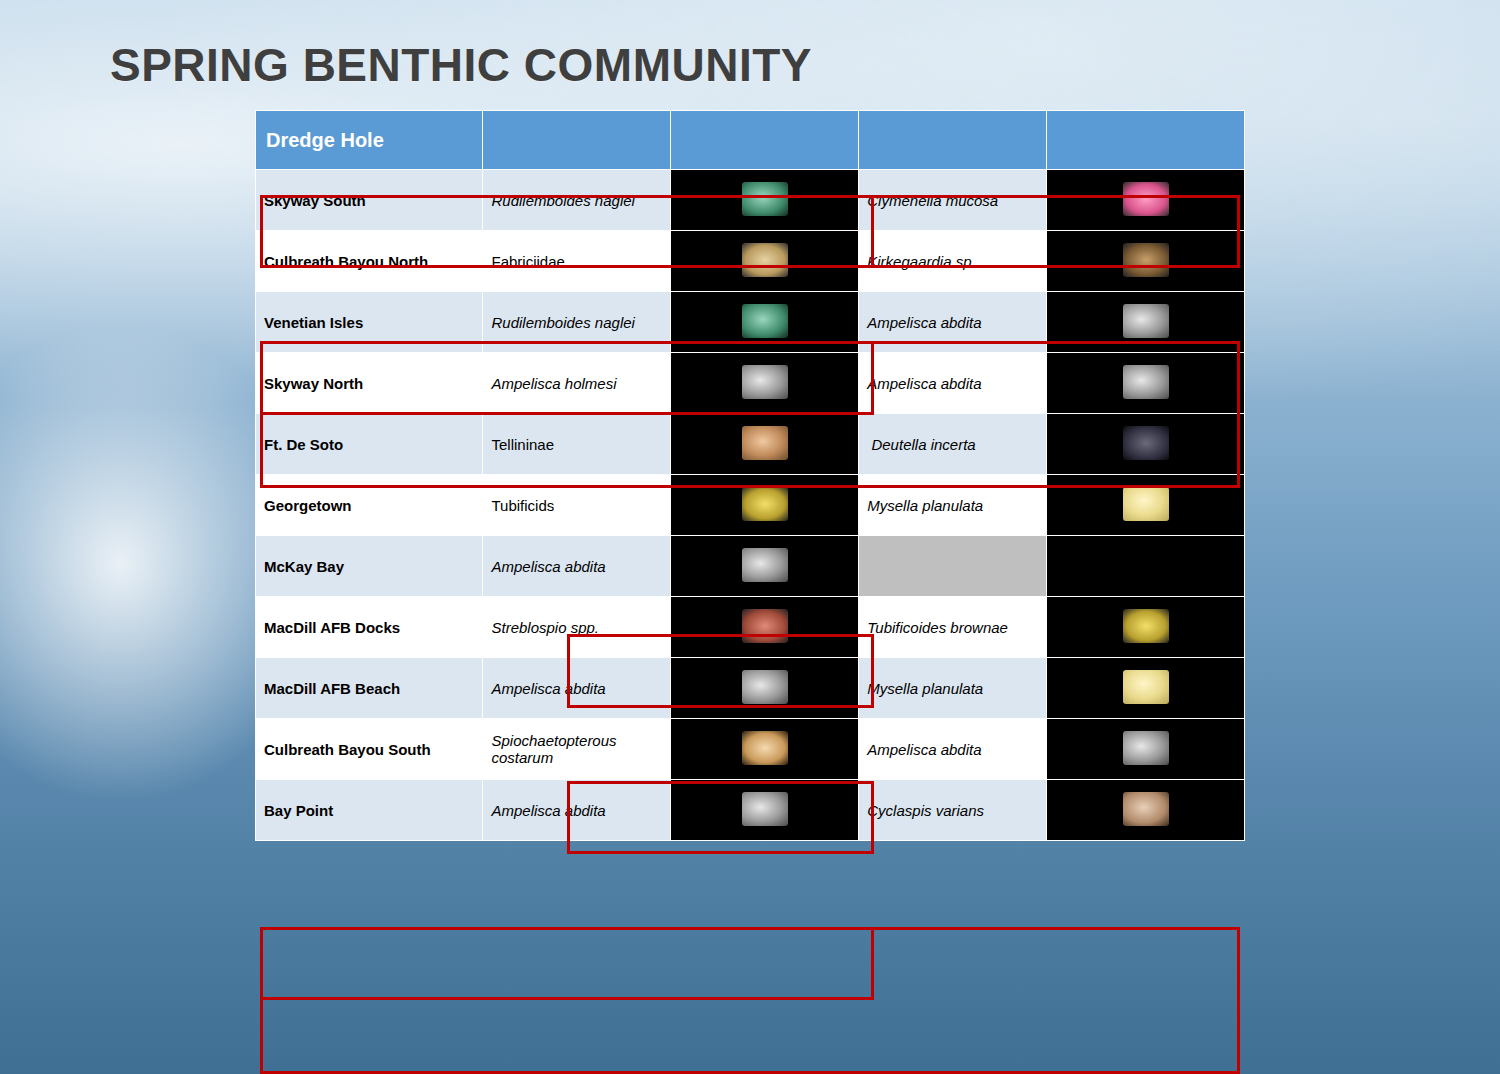SPRING BENTHIC COMMUNITY
| Dredge Hole | | | | |
| --- | --- | --- | --- | --- |
| Skyway South | Rudilemboides naglei | | Clymenella mucosa | |
| Culbreath Bayou North | Fabriciidae | | Kirkegaardia sp. | |
| Venetian Isles | Rudilemboides naglei | | Ampelisca abdita | |
| Skyway North | Ampelisca holmesi | | Ampelisca abdita | |
| Ft. De Soto | Tellininae | | Deutella incerta | |
| Georgetown | Tubificids | | Mysella planulata | |
| McKay Bay | Ampelisca abdita | | | |
| MacDill AFB Docks | Streblospio spp. | | Tubificoides brownae | |
| MacDill AFB Beach | Ampelisca abdita | | Mysella planulata | |
| Culbreath Bayou South | Spiochaetopterous costarum | | Ampelisca abdita | |
| Bay Point | Ampelisca abdita | | Cyclaspis varians | |